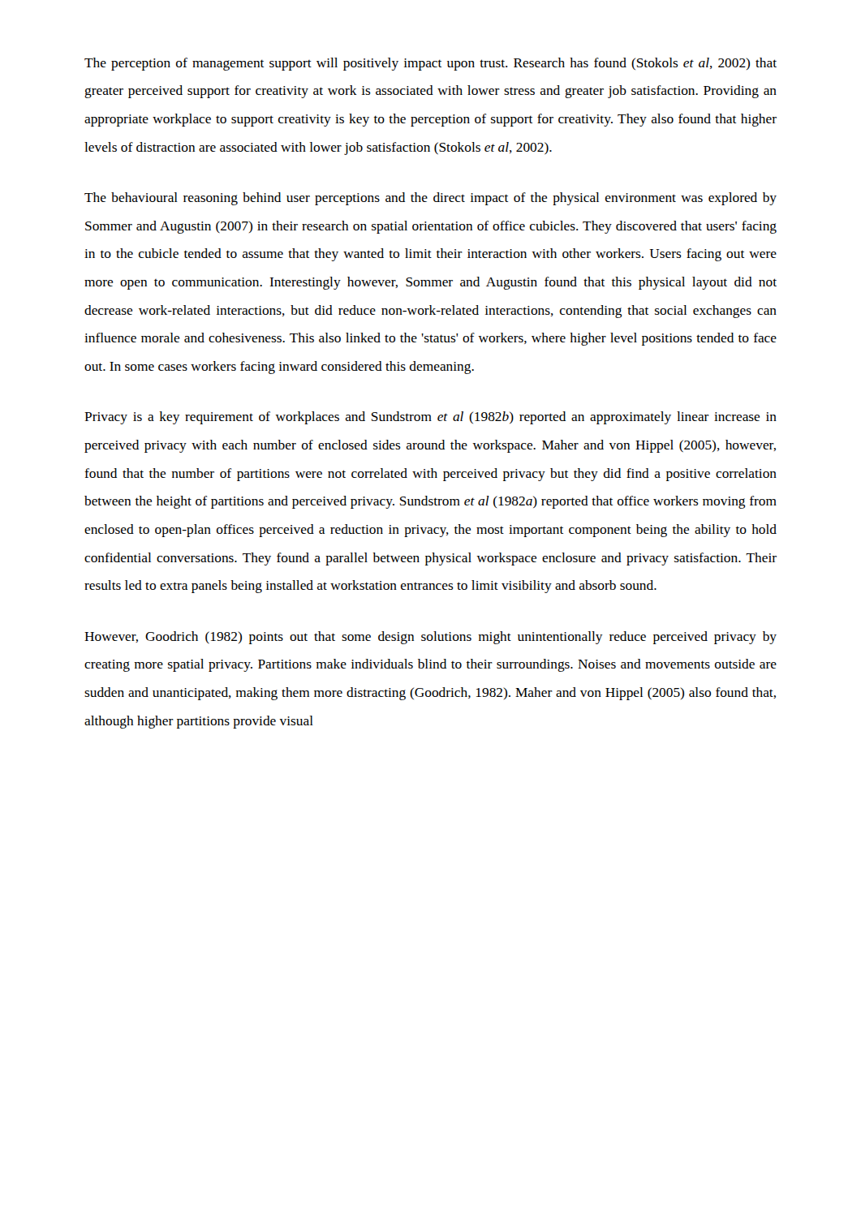The perception of management support will positively impact upon trust. Research has found (Stokols et al, 2002) that greater perceived support for creativity at work is associated with lower stress and greater job satisfaction. Providing an appropriate workplace to support creativity is key to the perception of support for creativity. They also found that higher levels of distraction are associated with lower job satisfaction (Stokols et al, 2002).
The behavioural reasoning behind user perceptions and the direct impact of the physical environment was explored by Sommer and Augustin (2007) in their research on spatial orientation of office cubicles. They discovered that users' facing in to the cubicle tended to assume that they wanted to limit their interaction with other workers. Users facing out were more open to communication. Interestingly however, Sommer and Augustin found that this physical layout did not decrease work-related interactions, but did reduce non-work-related interactions, contending that social exchanges can influence morale and cohesiveness. This also linked to the 'status' of workers, where higher level positions tended to face out. In some cases workers facing inward considered this demeaning.
Privacy is a key requirement of workplaces and Sundstrom et al (1982b) reported an approximately linear increase in perceived privacy with each number of enclosed sides around the workspace. Maher and von Hippel (2005), however, found that the number of partitions were not correlated with perceived privacy but they did find a positive correlation between the height of partitions and perceived privacy. Sundstrom et al (1982a) reported that office workers moving from enclosed to open-plan offices perceived a reduction in privacy, the most important component being the ability to hold confidential conversations. They found a parallel between physical workspace enclosure and privacy satisfaction. Their results led to extra panels being installed at workstation entrances to limit visibility and absorb sound.
However, Goodrich (1982) points out that some design solutions might unintentionally reduce perceived privacy by creating more spatial privacy. Partitions make individuals blind to their surroundings. Noises and movements outside are sudden and unanticipated, making them more distracting (Goodrich, 1982). Maher and von Hippel (2005) also found that, although higher partitions provide visual